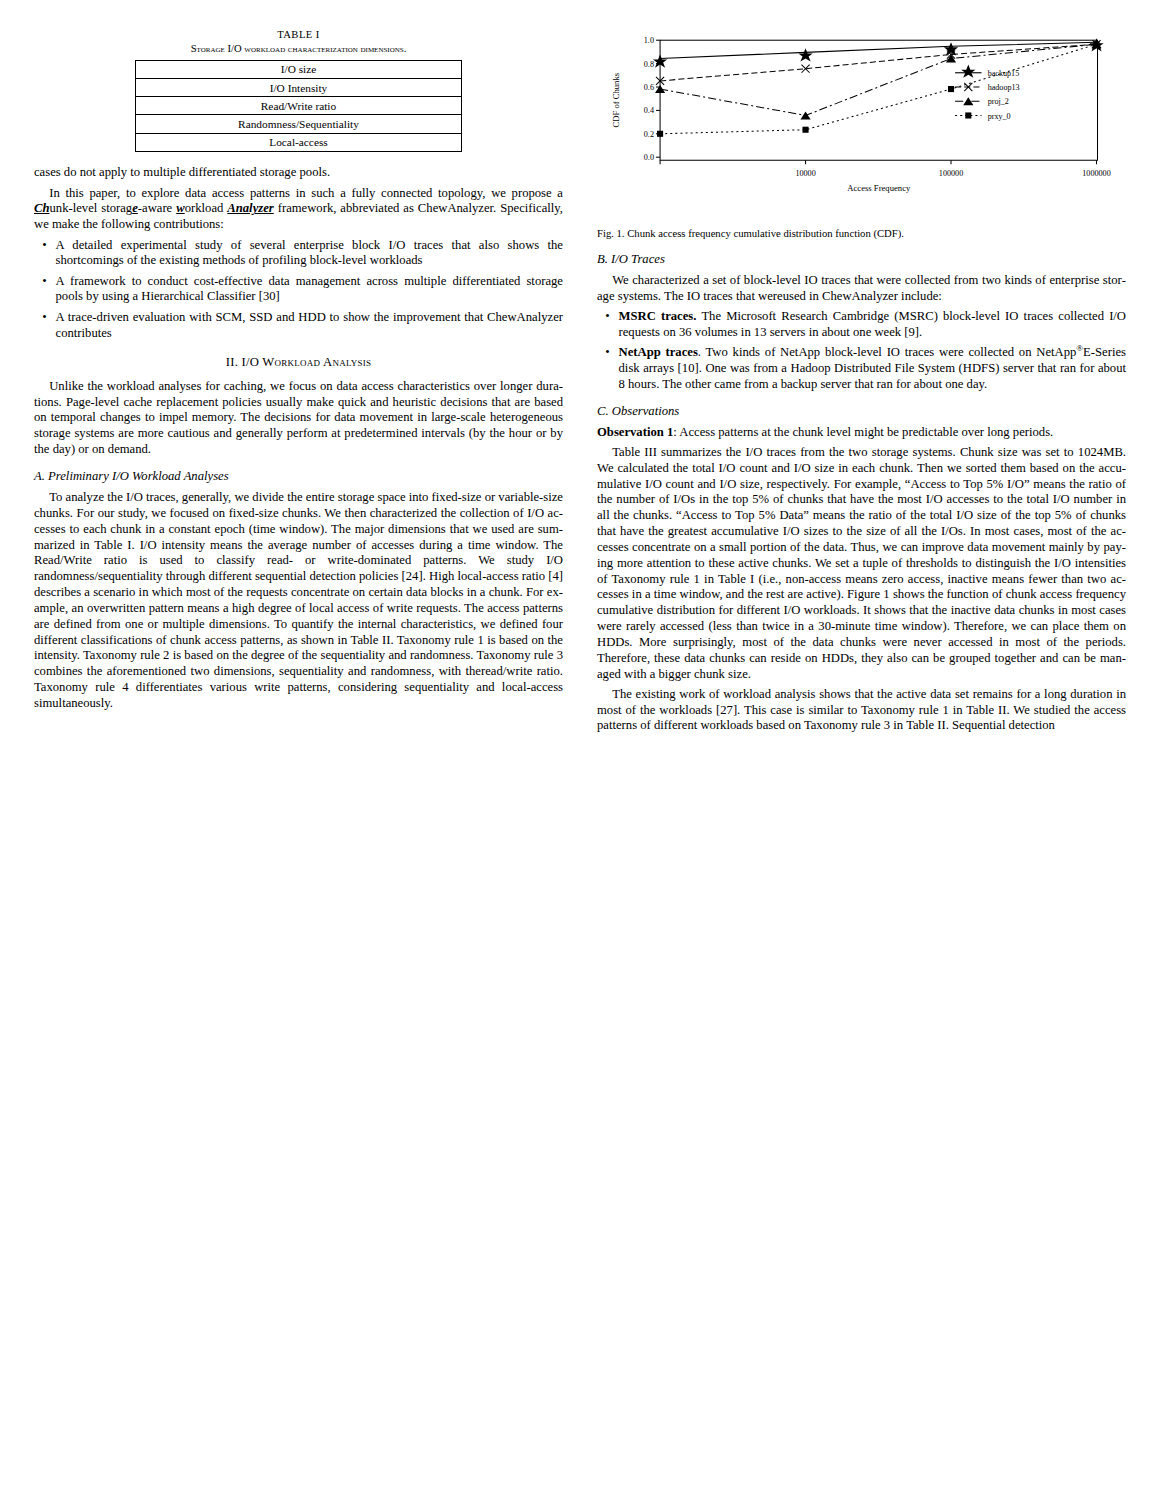TABLE I Storage I/O workload characterization dimensions.
| I/O size |
| I/O Intensity |
| Read/Write ratio |
| Randomness/Sequentiality |
| Local-access |
cases do not apply to multiple differentiated storage pools.
In this paper, to explore data access patterns in such a fully connected topology, we propose a Chunk-level storage-aware workload Analyzer framework, abbreviated as ChewAnalyzer. Specifically, we make the following contributions:
A detailed experimental study of several enterprise block I/O traces that also shows the shortcomings of the existing methods of profiling block-level workloads
A framework to conduct cost-effective data management across multiple differentiated storage pools by using a Hierarchical Classifier [30]
A trace-driven evaluation with SCM, SSD and HDD to show the improvement that ChewAnalyzer contributes
II. I/O Workload Analysis
Unlike the workload analyses for caching, we focus on data access characteristics over longer durations. Page-level cache replacement policies usually make quick and heuristic decisions that are based on temporal changes to impel memory. The decisions for data movement in large-scale heterogeneous storage systems are more cautious and generally perform at predetermined intervals (by the hour or by the day) or on demand.
A. Preliminary I/O Workload Analyses
To analyze the I/O traces, generally, we divide the entire storage space into fixed-size or variable-size chunks. For our study, we focused on fixed-size chunks. We then characterized the collection of I/O accesses to each chunk in a constant epoch (time window). The major dimensions that we used are summarized in Table I. I/O intensity means the average number of accesses during a time window. The Read/Write ratio is used to classify read- or write-dominated patterns. We study I/O randomness/sequentiality through different sequential detection policies [24]. High local-access ratio [4] describes a scenario in which most of the requests concentrate on certain data blocks in a chunk. For example, an overwritten pattern means a high degree of local access of write requests. The access patterns are defined from one or multiple dimensions. To quantify the internal characteristics, we defined four different classifications of chunk access patterns, as shown in Table II. Taxonomy rule 1 is based on the intensity. Taxonomy rule 2 is based on the degree of the sequentiality and randomness. Taxonomy rule 3 combines the aforementioned two dimensions, sequentiality and randomness, with theread/write ratio. Taxonomy rule 4 differentiates various write patterns, considering sequentiality and local-access simultaneously.
1.0 0.8 0.6 0.4 0.2 0.0 CDF of Chunks 10000 100000 1000000 Access Frequency backup15 hadoop13 proj_2 prxy_0
Fig. 1. Chunk access frequency cumulative distribution function (CDF).
B. I/O Traces
We characterized a set of block-level IO traces that were collected from two kinds of enterprise storage systems. The IO traces that wereused in ChewAnalyzer include:
MSRC traces. The Microsoft Research Cambridge (MSRC) block-level IO traces collected I/O requests on 36 volumes in 13 servers in about one week [9].
NetApp traces. Two kinds of NetApp block-level IO traces were collected on NetApp®E-Series disk arrays [10]. One was from a Hadoop Distributed File System (HDFS) server that ran for about 8 hours. The other came from a backup server that ran for about one day.
C. Observations
Observation 1: Access patterns at the chunk level might be predictable over long periods.
Table III summarizes the I/O traces from the two storage systems. Chunk size was set to 1024MB. We calculated the total I/O count and I/O size in each chunk. Then we sorted them based on the accumulative I/O count and I/O size, respectively. For example, “Access to Top 5% I/O” means the ratio of the number of I/Os in the top 5% of chunks that have the most I/O accesses to the total I/O number in all the chunks. “Access to Top 5% Data” means the ratio of the total I/O size of the top 5% of chunks that have the greatest accumulative I/O sizes to the size of all the I/Os. In most cases, most of the accesses concentrate on a small portion of the data. Thus, we can improve data movement mainly by paying more attention to these active chunks. We set a tuple of thresholds to distinguish the I/O intensities of Taxonomy rule 1 in Table I (i.e., non-access means zero access, inactive means fewer than two accesses in a time window, and the rest are active). Figure 1 shows the function of chunk access frequency cumulative distribution for different I/O workloads. It shows that the inactive data chunks in most cases were rarely accessed (less than twice in a 30-minute time window). Therefore, we can place them on HDDs. More surprisingly, most of the data chunks were never accessed in most of the periods. Therefore, these data chunks can reside on HDDs, they also can be grouped together and can be managed with a bigger chunk size.
The existing work of workload analysis shows that the active data set remains for a long duration in most of the workloads [27]. This case is similar to Taxonomy rule 1 in Table II. We studied the access patterns of different workloads based on Taxonomy rule 3 in Table II. Sequential detection